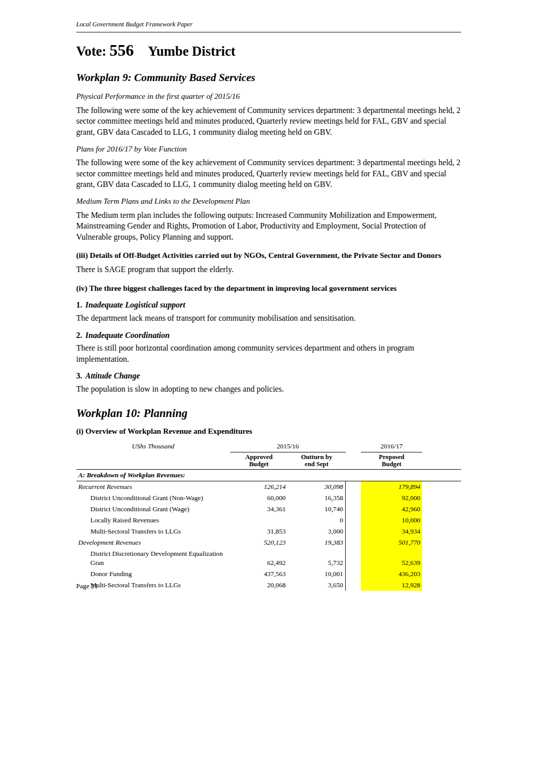Local Government Budget Framework Paper
Vote: 556 Yumbe District
Workplan 9: Community Based Services
Physical Performance in the first quarter of 2015/16
The following were some of the key achievement of Community services department: 3 departmental meetings held, 2 sector committee meetings held and minutes produced, Quarterly review meetings held for FAL, GBV and special grant, GBV data Cascaded to LLG, 1 community dialog meeting held on GBV.
Plans for 2016/17 by Vote Function
The following were some of the key achievement of Community services department: 3 departmental meetings held, 2 sector committee meetings held and minutes produced, Quarterly review meetings held for FAL, GBV and special grant, GBV data Cascaded to LLG, 1 community dialog meeting held on GBV.
Medium Term Plans and Links to the Development Plan
The Medium term plan includes the following outputs: Increased Community Mobilization and Empowerment, Mainstreaming Gender and Rights, Promotion of Labor, Productivity and Employment, Social Protection of Vulnerable groups, Policy Planning and support.
(iii) Details of Off-Budget Activities carried out by NGOs, Central Government, the Private Sector and Donors
There is SAGE program that support the elderly.
(iv) The three biggest challenges faced by the department in improving local government services
1. Inadequate Logistical support
The department lack means of transport for community mobilisation and sensitisation.
2. Inadequate Coordination
There is still poor horizontal coordination among community services department and others in program implementation.
3. Attitude Change
The population is slow in adopting to new changes and policies.
Workplan 10: Planning
(i) Overview of Workplan Revenue and Expenditures
| UShs Thousand | 2015/16 | | 2016/17 | |
| | Approved Budget | Outturn by end Sept | | Proposed Budget | |
| A: Breakdown of Workplan Revenues: | | | | | |
| Recurrent Revenues | 126,214 | 30,098 | | 179,894 | |
| District Unconditional Grant (Non-Wage) | 60,000 | 16,358 | | 92,000 | |
| District Unconditional Grant (Wage) | 34,361 | 10,740 | | 42,960 | |
| Locally Raised Revenues | | 0 | | 10,000 | |
| Multi-Sectoral Transfers to LLGs | 31,853 | 3,000 | | 34,934 | |
| Development Revenues | 520,123 | 19,383 | | 501,770 | |
| District Discretionary Development Equalization Gran | 62,492 | 5,732 | | 52,639 | |
| Donor Funding | 437,563 | 10,001 | | 436,203 | |
| Multi-Sectoral Transfers to LLGs | 20,068 | 3,650 | | 12,928 | |
Page 21